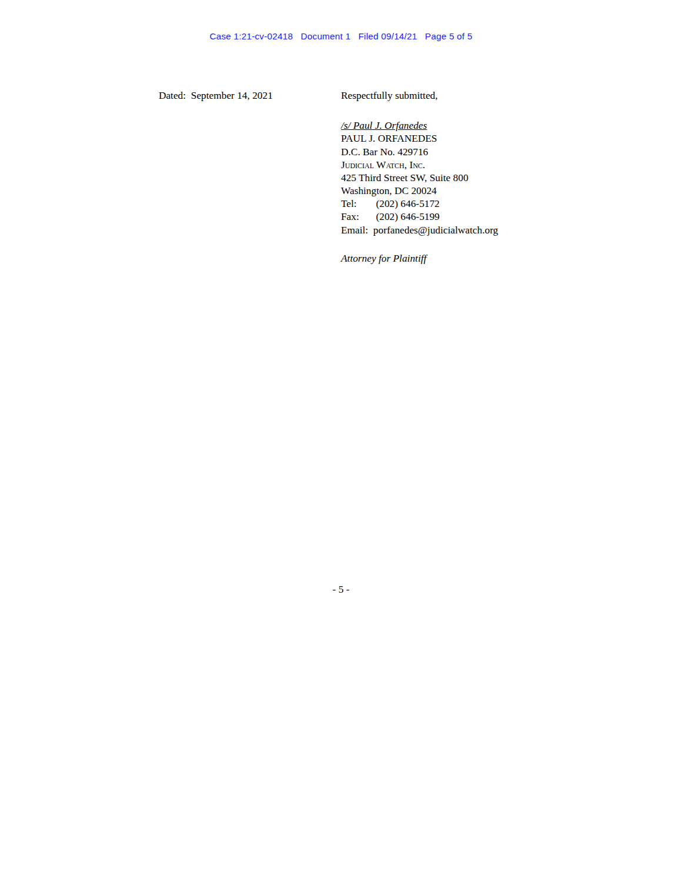Case 1:21-cv-02418 Document 1 Filed 09/14/21 Page 5 of 5
Dated: September 14, 2021
Respectfully submitted,
/s/ Paul J. Orfanedes
PAUL J. ORFANEDES
D.C. Bar No. 429716
Judicial Watch, Inc.
425 Third Street SW, Suite 800
Washington, DC 20024
Tel:(202) 646-5172
Fax:(202) 646-5199
Email: porfanedes@judicialwatch.org
Attorney for Plaintiff
- 5 -